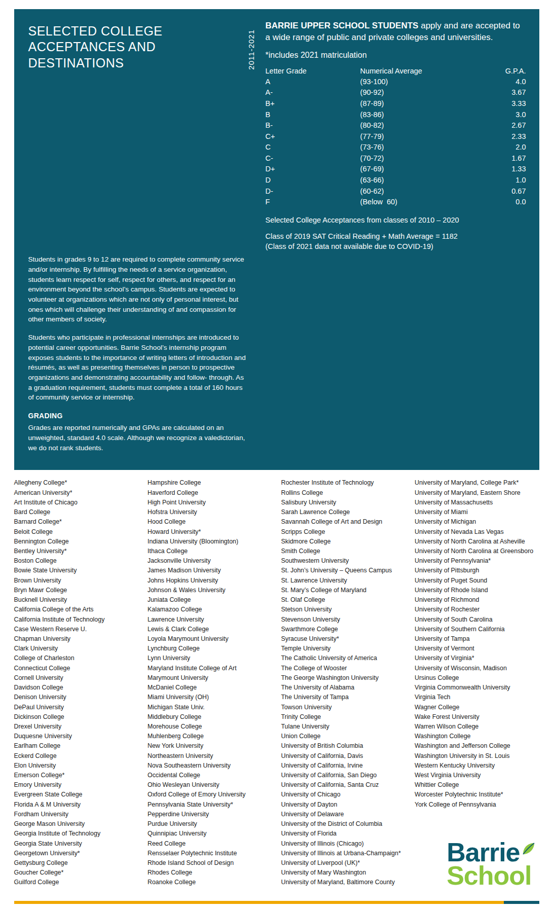Selected College
Acceptances and Destinations
2011-2021
BARRIE UPPER SCHOOL STUDENTS apply and are accepted to a wide range of public and private colleges and universities.
*includes 2021 matriculation
| Letter Grade | Numerical Average | G.P.A. |
| --- | --- | --- |
| A | (93-100) | 4.0 |
| A- | (90-92) | 3.67 |
| B+ | (87-89) | 3.33 |
| B | (83-86) | 3.0 |
| B- | (80-82) | 2.67 |
| C+ | (77-79) | 2.33 |
| C | (73-76) | 2.0 |
| C- | (70-72) | 1.67 |
| D+ | (67-69) | 1.33 |
| D | (63-66) | 1.0 |
| D- | (60-62) | 0.67 |
| F | (Below 60) | 0.0 |
Selected College Acceptances from classes of 2010 – 2020
Class of 2019 SAT Critical Reading + Math Average = 1182
(Class of 2021 data not available due to COVID-19)
Students in grades 9 to 12 are required to complete community service and/or internship. By fulfilling the needs of a service organization, students learn respect for self, respect for others, and respect for an environment beyond the school’s campus. Students are expected to volunteer at organizations which are not only of personal interest, but ones which will challenge their understanding of and compassion for other members of society.
Students who participate in professional internships are introduced to potential career opportunities. Barrie School’s internship program exposes students to the importance of writing letters of introduction and résumés, as well as presenting themselves in person to prospective organizations and demonstrating accountability and follow- through. As a graduation requirement, students must complete a total of 160 hours of community service or internship.
GRADING
Grades are reported numerically and GPAs are calculated on an unweighted, standard 4.0 scale. Although we recognize a valedictorian, we do not rank students.
Allegheny College*
American University*
Art Institute of Chicago
Bard College
Barnard College*
Beloit College
Bennington College
Bentley University*
Boston College
Bowie State University
Brown University
Bryn Mawr College
Bucknell University
California College of the Arts
California Institute of Technology
Case Western Reserve U.
Chapman University
Clark University
College of Charleston
Connecticut College
Cornell University
Davidson College
Denison University
DePaul University
Dickinson College
Drexel University
Duquesne University
Earlham College
Eckerd College
Elon University
Emerson College*
Emory University
Evergreen State College
Florida A & M University
Fordham University
George Mason University
Georgia Institute of Technology
Georgia State University
Georgetown University*
Gettysburg College
Goucher College*
Guilford College
Hampshire College
Haverford College
High Point University
Hofstra University
Hood College
Howard University*
Indiana University (Bloomington)
Ithaca College
Jacksonville University
James Madison University
Johns Hopkins University
Johnson & Wales University
Juniata College
Kalamazoo College
Lawrence University
Lewis & Clark College
Loyola Marymount University
Lynchburg College
Lynn University
Maryland Institute College of Art
Marymount University
McDaniel College
Miami University (OH)
Michigan State Univ.
Middlebury College
Morehouse College
Muhlenberg College
New York University
Northeastern University
Nova Southeastern University
Occidental College
Ohio Wesleyan University
Oxford College of Emory University
Pennsylvania State University*
Pepperdine University
Purdue University
Quinnipiac University
Reed College
Rensselaer Polytechnic Institute
Rhode Island School of Design
Rhodes College
Roanoke College
Rochester Institute of Technology
Rollins College
Salisbury University
Sarah Lawrence College
Savannah College of Art and Design
Scripps College
Skidmore College
Smith College
Southwestern University
St. John’s University – Queens Campus
St. Lawrence University
St. Mary’s College of Maryland
St. Olaf College
Stetson University
Stevenson University
Swarthmore College
Syracuse University*
Temple University
The Catholic University of America
The College of Wooster
The George Washington University
The University of Alabama
The University of Tampa
Towson University
Trinity College
Tulane University
Union College
University of British Columbia
University of California, Davis
University of California, Irvine
University of California, San Diego
University of California, Santa Cruz
University of Chicago
University of Dayton
University of Delaware
University of the District of Columbia
University of Florida
University of Illinois (Chicago)
University of Illinois at Urbana-Champaign*
University of Liverpool (UK)*
University of Mary Washington
University of Maryland, Baltimore County
University of Maryland, College Park*
University of Maryland, Eastern Shore
University of Massachusetts
University of Miami
University of Michigan
University of Nevada Las Vegas
University of North Carolina at Asheville
University of North Carolina at Greensboro
University of Pennsylvania*
University of Pittsburgh
University of Puget Sound
University of Rhode Island
University of Richmond
University of Rochester
University of South Carolina
University of Southern California
University of Tampa
University of Vermont
University of Virginia*
University of Wisconsin, Madison
Ursinus College
Virginia Commonwealth University
Virginia Tech
Wagner College
Wake Forest University
Warren Wilson College
Washington College
Washington and Jefferson College
Washington University in St. Louis
Western Kentucky University
West Virginia University
Whittier College
Worcester Polytechnic Institute*
York College of Pennsylvania
Barrie
School